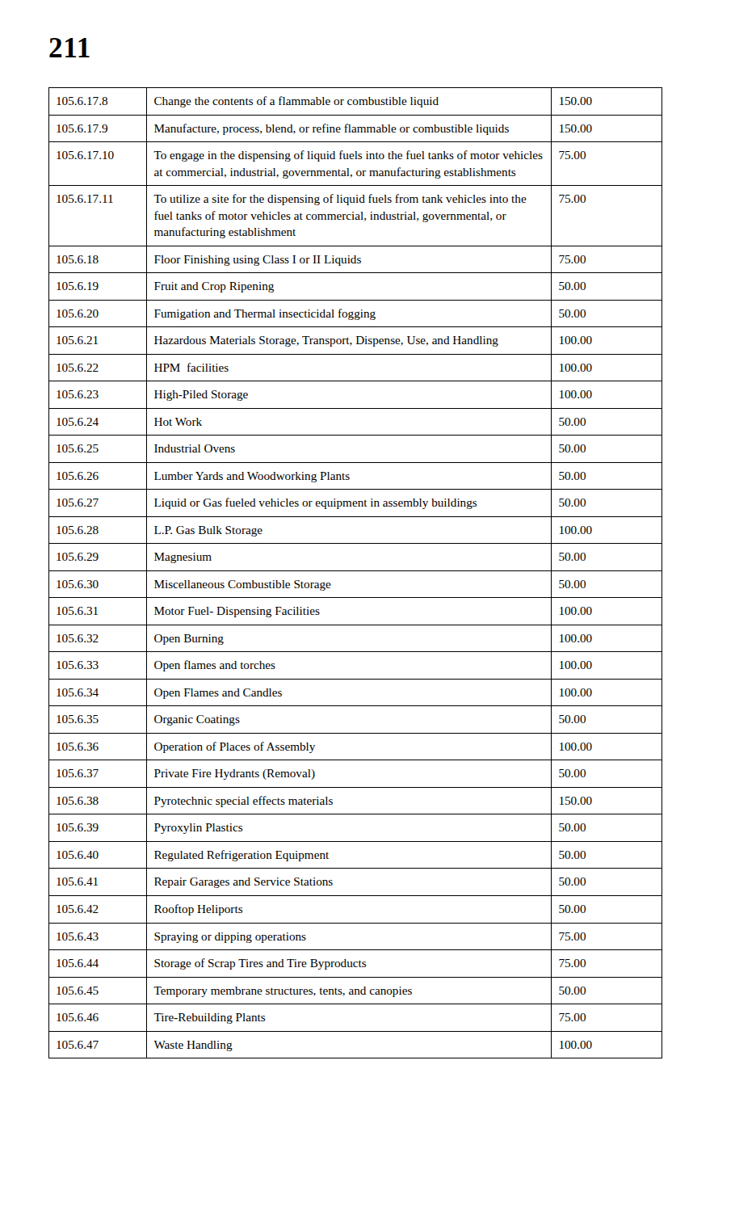211
| 105.6.17.8 | Change the contents of a flammable or combustible liquid | 150.00 |
| 105.6.17.9 | Manufacture, process, blend, or refine flammable or combustible liquids | 150.00 |
| 105.6.17.10 | To engage in the dispensing of liquid fuels into the fuel tanks of motor vehicles at commercial, industrial, governmental, or manufacturing establishments | 75.00 |
| 105.6.17.11 | To utilize a site for the dispensing of liquid fuels from tank vehicles into the fuel tanks of motor vehicles at commercial, industrial, governmental, or manufacturing establishment | 75.00 |
| 105.6.18 | Floor Finishing using Class I or II Liquids | 75.00 |
| 105.6.19 | Fruit and Crop Ripening | 50.00 |
| 105.6.20 | Fumigation and Thermal insecticidal fogging | 50.00 |
| 105.6.21 | Hazardous Materials Storage, Transport, Dispense, Use, and Handling | 100.00 |
| 105.6.22 | HPM facilities | 100.00 |
| 105.6.23 | High-Piled Storage | 100.00 |
| 105.6.24 | Hot Work | 50.00 |
| 105.6.25 | Industrial Ovens | 50.00 |
| 105.6.26 | Lumber Yards and Woodworking Plants | 50.00 |
| 105.6.27 | Liquid or Gas fueled vehicles or equipment in assembly buildings | 50.00 |
| 105.6.28 | L.P. Gas Bulk Storage | 100.00 |
| 105.6.29 | Magnesium | 50.00 |
| 105.6.30 | Miscellaneous Combustible Storage | 50.00 |
| 105.6.31 | Motor Fuel- Dispensing Facilities | 100.00 |
| 105.6.32 | Open Burning | 100.00 |
| 105.6.33 | Open flames and torches | 100.00 |
| 105.6.34 | Open Flames and Candles | 100.00 |
| 105.6.35 | Organic Coatings | 50.00 |
| 105.6.36 | Operation of Places of Assembly | 100.00 |
| 105.6.37 | Private Fire Hydrants (Removal) | 50.00 |
| 105.6.38 | Pyrotechnic special effects materials | 150.00 |
| 105.6.39 | Pyroxylin Plastics | 50.00 |
| 105.6.40 | Regulated Refrigeration Equipment | 50.00 |
| 105.6.41 | Repair Garages and Service Stations | 50.00 |
| 105.6.42 | Rooftop Heliports | 50.00 |
| 105.6.43 | Spraying or dipping operations | 75.00 |
| 105.6.44 | Storage of Scrap Tires and Tire Byproducts | 75.00 |
| 105.6.45 | Temporary membrane structures, tents, and canopies | 50.00 |
| 105.6.46 | Tire-Rebuilding Plants | 75.00 |
| 105.6.47 | Waste Handling | 100.00 |